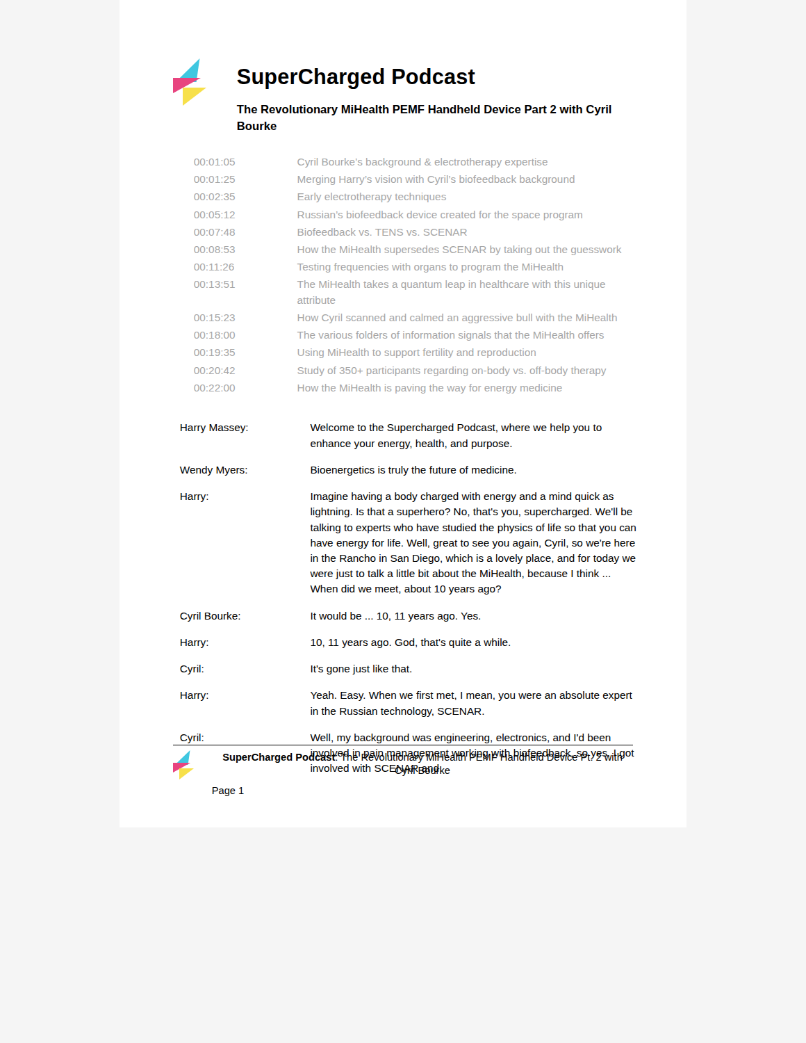SuperCharged Podcast
The Revolutionary MiHealth PEMF Handheld Device Part 2 with Cyril Bourke
| 00:01:05 | Cyril Bourke’s background & electrotherapy expertise |
| 00:01:25 | Merging Harry’s vision with Cyril’s biofeedback background |
| 00:02:35 | Early electrotherapy techniques |
| 00:05:12 | Russian’s biofeedback device created for the space program |
| 00:07:48 | Biofeedback vs. TENS vs. SCENAR |
| 00:08:53 | How the MiHealth supersedes SCENAR by taking out the guesswork |
| 00:11:26 | Testing frequencies with organs to program the MiHealth |
| 00:13:51 | The MiHealth takes a quantum leap in healthcare with this unique attribute |
| 00:15:23 | How Cyril scanned and calmed an aggressive bull with the MiHealth |
| 00:18:00 | The various folders of information signals that the MiHealth offers |
| 00:19:35 | Using MiHealth to support fertility and reproduction |
| 00:20:42 | Study of 350+ participants regarding on-body vs. off-body therapy |
| 00:22:00 | How the MiHealth is paving the way for energy medicine |
| Harry Massey: | Welcome to the Supercharged Podcast, where we help you to enhance your energy, health, and purpose. |
| Wendy Myers: | Bioenergetics is truly the future of medicine. |
| Harry: | Imagine having a body charged with energy and a mind quick as lightning. Is that a superhero? No, that's you, supercharged. We'll be talking to experts who have studied the physics of life so that you can have energy for life. Well, great to see you again, Cyril, so we're here in the Rancho in San Diego, which is a lovely place, and for today we were just to talk a little bit about the MiHealth, because I think ... When did we meet, about 10 years ago? |
| Cyril Bourke: | It would be ... 10, 11 years ago. Yes. |
| Harry: | 10, 11 years ago. God, that's quite a while. |
| Cyril: | It's gone just like that. |
| Harry: | Yeah. Easy. When we first met, I mean, you were an absolute expert in the Russian technology, SCENAR. |
| Cyril: | Well, my background was engineering, electronics, and I'd been involved in pain management working with biofeedback, so yes. I got involved with SCENAR and |
SuperCharged Podcast: The Revolutionary MiHealth PEMF Handheld Device Pt. 2 with Cyril Bourke
Page 1